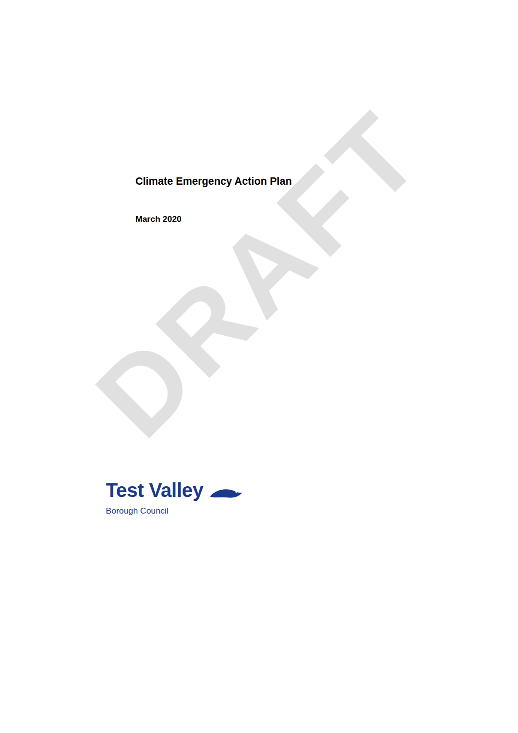DRAFT
Climate Emergency Action Plan
March 2020
Test Valley Borough Council